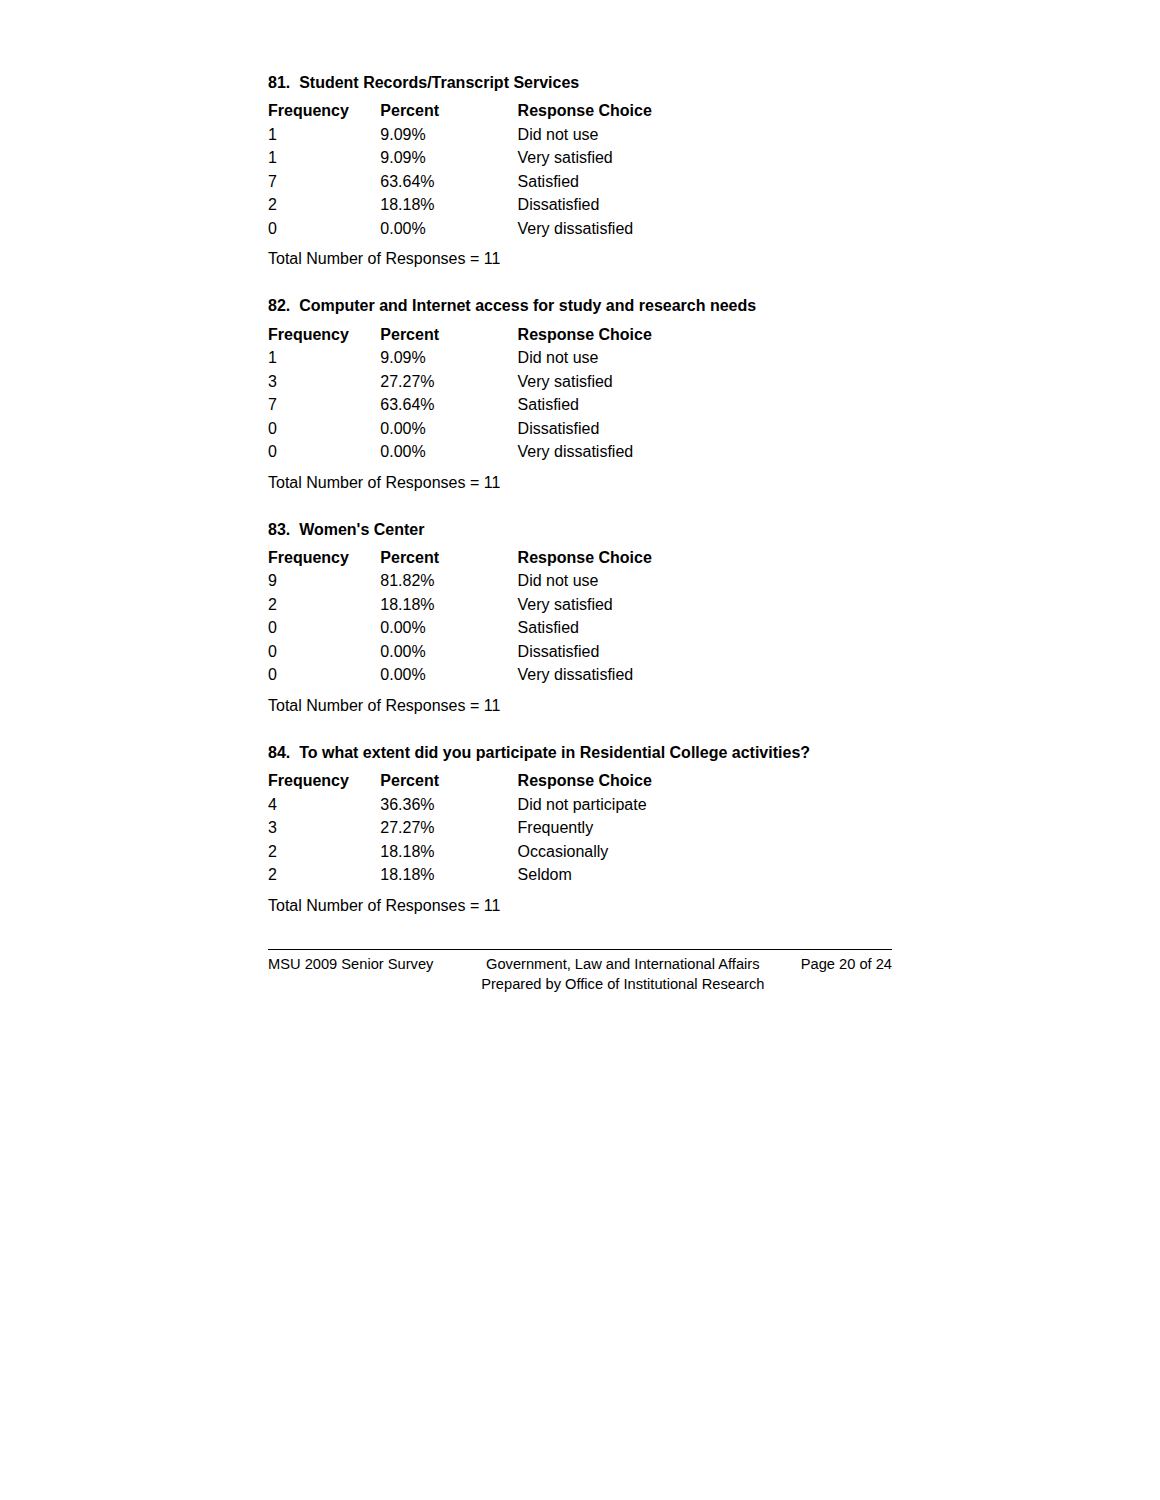81. Student Records/Transcript Services
| Frequency | Percent | Response Choice |
| --- | --- | --- |
| 1 | 9.09% | Did not use |
| 1 | 9.09% | Very satisfied |
| 7 | 63.64% | Satisfied |
| 2 | 18.18% | Dissatisfied |
| 0 | 0.00% | Very dissatisfied |
Total Number of Responses = 11
82. Computer and Internet access for study and research needs
| Frequency | Percent | Response Choice |
| --- | --- | --- |
| 1 | 9.09% | Did not use |
| 3 | 27.27% | Very satisfied |
| 7 | 63.64% | Satisfied |
| 0 | 0.00% | Dissatisfied |
| 0 | 0.00% | Very dissatisfied |
Total Number of Responses = 11
83. Women's Center
| Frequency | Percent | Response Choice |
| --- | --- | --- |
| 9 | 81.82% | Did not use |
| 2 | 18.18% | Very satisfied |
| 0 | 0.00% | Satisfied |
| 0 | 0.00% | Dissatisfied |
| 0 | 0.00% | Very dissatisfied |
Total Number of Responses = 11
84. To what extent did you participate in Residential College activities?
| Frequency | Percent | Response Choice |
| --- | --- | --- |
| 4 | 36.36% | Did not participate |
| 3 | 27.27% | Frequently |
| 2 | 18.18% | Occasionally |
| 2 | 18.18% | Seldom |
Total Number of Responses = 11
| MSU 2009 Senior Survey | Government, Law and International Affairs | Page 20 of 24 |
| | Prepared by Office of Institutional Research | |